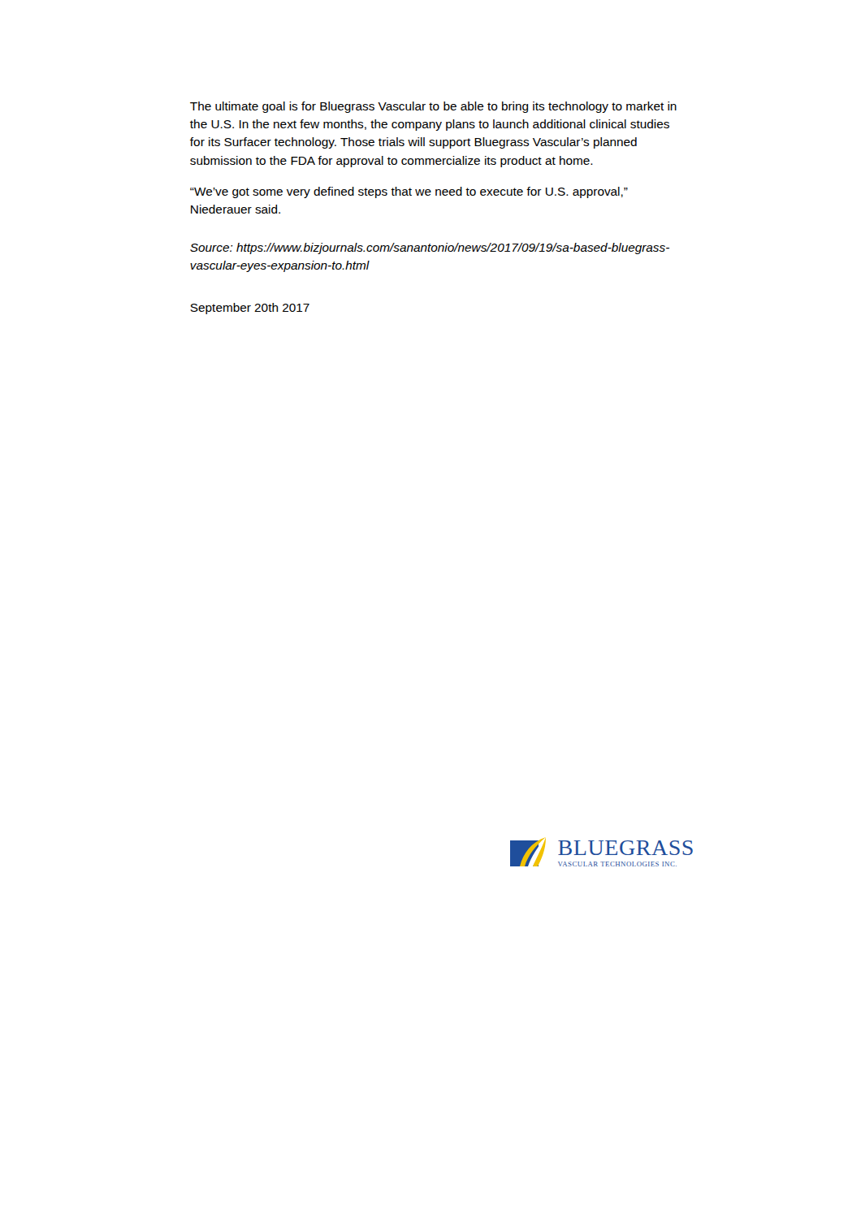The ultimate goal is for Bluegrass Vascular to be able to bring its technology to market in the U.S. In the next few months, the company plans to launch additional clinical studies for its Surfacer technology. Those trials will support Bluegrass Vascular’s planned submission to the FDA for approval to commercialize its product at home.
“We’ve got some very defined steps that we need to execute for U.S. approval,” Niederauer said.
Source: https://www.bizjournals.com/sanantonio/news/2017/09/19/sa-based-bluegrass-vascular-eyes-expansion-to.html
September 20th 2017
BLUEGRASS VASCULAR TECHNOLOGIES INC.